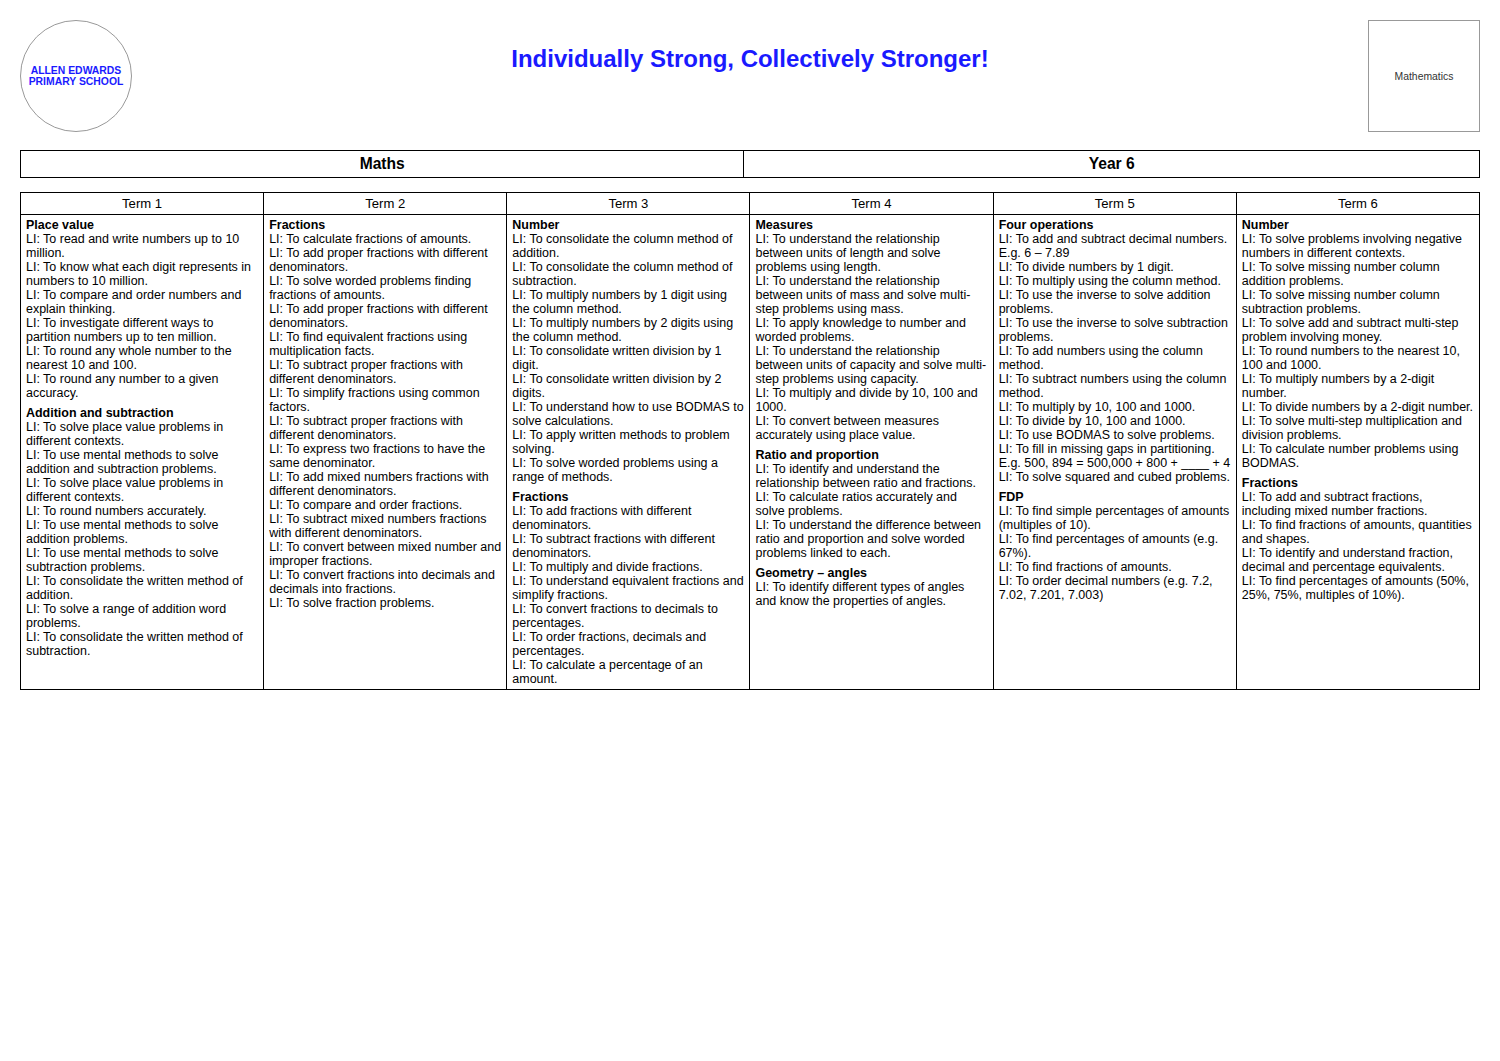ALLEN EDWARDS PRIMARY SCHOOL
Individually Strong, Collectively Stronger!
Mathematics
| Maths | Year 6 |
| Term 1 | Term 2 | Term 3 | Term 4 | Term 5 | Term 6 |
| Place value LI: To read and write numbers up to 10 million. LI: To know what each digit represents in numbers to 10 million. LI: To compare and order numbers and explain thinking. LI: To investigate different ways to partition numbers up to ten million. LI: To round any whole number to the nearest 10 and 100. LI: To round any number to a given accuracy. Addition and subtraction LI: To solve place value problems in different contexts. LI: To use mental methods to solve addition and subtraction problems. LI: To solve place value problems in different contexts. LI: To round numbers accurately. LI: To use mental methods to solve addition problems. LI: To use mental methods to solve subtraction problems. LI: To consolidate the written method of addition. LI: To solve a range of addition word problems. LI: To consolidate the written method of subtraction. | Fractions LI: To calculate fractions of amounts. LI: To add proper fractions with different denominators. LI: To solve worded problems finding fractions of amounts. LI: To add proper fractions with different denominators. LI: To find equivalent fractions using multiplication facts. LI: To subtract proper fractions with different denominators. LI: To simplify fractions using common factors. LI: To subtract proper fractions with different denominators. LI: To express two fractions to have the same denominator. LI: To add mixed numbers fractions with different denominators. LI: To compare and order fractions. LI: To subtract mixed numbers fractions with different denominators. LI: To convert between mixed number and improper fractions. LI: To convert fractions into decimals and decimals into fractions. LI: To solve fraction problems. | Number LI: To consolidate the column method of addition. LI: To consolidate the column method of subtraction. LI: To multiply numbers by 1 digit using the column method. LI: To multiply numbers by 2 digits using the column method. LI: To consolidate written division by 1 digit. LI: To consolidate written division by 2 digits. LI: To understand how to use BODMAS to solve calculations. LI: To apply written methods to problem solving. LI: To solve worded problems using a range of methods. Fractions LI: To add fractions with different denominators. LI: To subtract fractions with different denominators. LI: To multiply and divide fractions. LI: To understand equivalent fractions and simplify fractions. LI: To convert fractions to decimals to percentages. LI: To order fractions, decimals and percentages. LI: To calculate a percentage of an amount. | Measures LI: To understand the relationship between units of length and solve problems using length. LI: To understand the relationship between units of mass and solve multi-step problems using mass. LI: To apply knowledge to number and worded problems. LI: To understand the relationship between units of capacity and solve multi-step problems using capacity. LI: To multiply and divide by 10, 100 and 1000. LI: To convert between measures accurately using place value. Ratio and proportion LI: To identify and understand the relationship between ratio and fractions. LI: To calculate ratios accurately and solve problems. LI: To understand the difference between ratio and proportion and solve worded problems linked to each. Geometry – angles LI: To identify different types of angles and know the properties of angles. | Four operations LI: To add and subtract decimal numbers. E.g. 6 – 7.89 LI: To divide numbers by 1 digit. LI: To multiply using the column method. LI: To use the inverse to solve addition problems. LI: To use the inverse to solve subtraction problems. LI: To add numbers using the column method. LI: To subtract numbers using the column method. LI: To multiply by 10, 100 and 1000. LI: To divide by 10, 100 and 1000. LI: To use BODMAS to solve problems. LI: To fill in missing gaps in partitioning. E.g. 500, 894 = 500,000 + 800 + ____ + 4 LI: To solve squared and cubed problems. FDP LI: To find simple percentages of amounts (multiples of 10). LI: To find percentages of amounts (e.g. 67%). LI: To find fractions of amounts. LI: To order decimal numbers (e.g. 7.2, 7.02, 7.201, 7.003) | Number LI: To solve problems involving negative numbers in different contexts. LI: To solve missing number column addition problems. LI: To solve missing number column subtraction problems. LI: To solve add and subtract multi-step problem involving money. LI: To round numbers to the nearest 10, 100 and 1000. LI: To multiply numbers by a 2-digit number. LI: To divide numbers by a 2-digit number. LI: To solve multi-step multiplication and division problems. LI: To calculate number problems using BODMAS. Fractions LI: To add and subtract fractions, including mixed number fractions. LI: To find fractions of amounts, quantities and shapes. LI: To identify and understand fraction, decimal and percentage equivalents. LI: To find percentages of amounts (50%, 25%, 75%, multiples of 10%). |